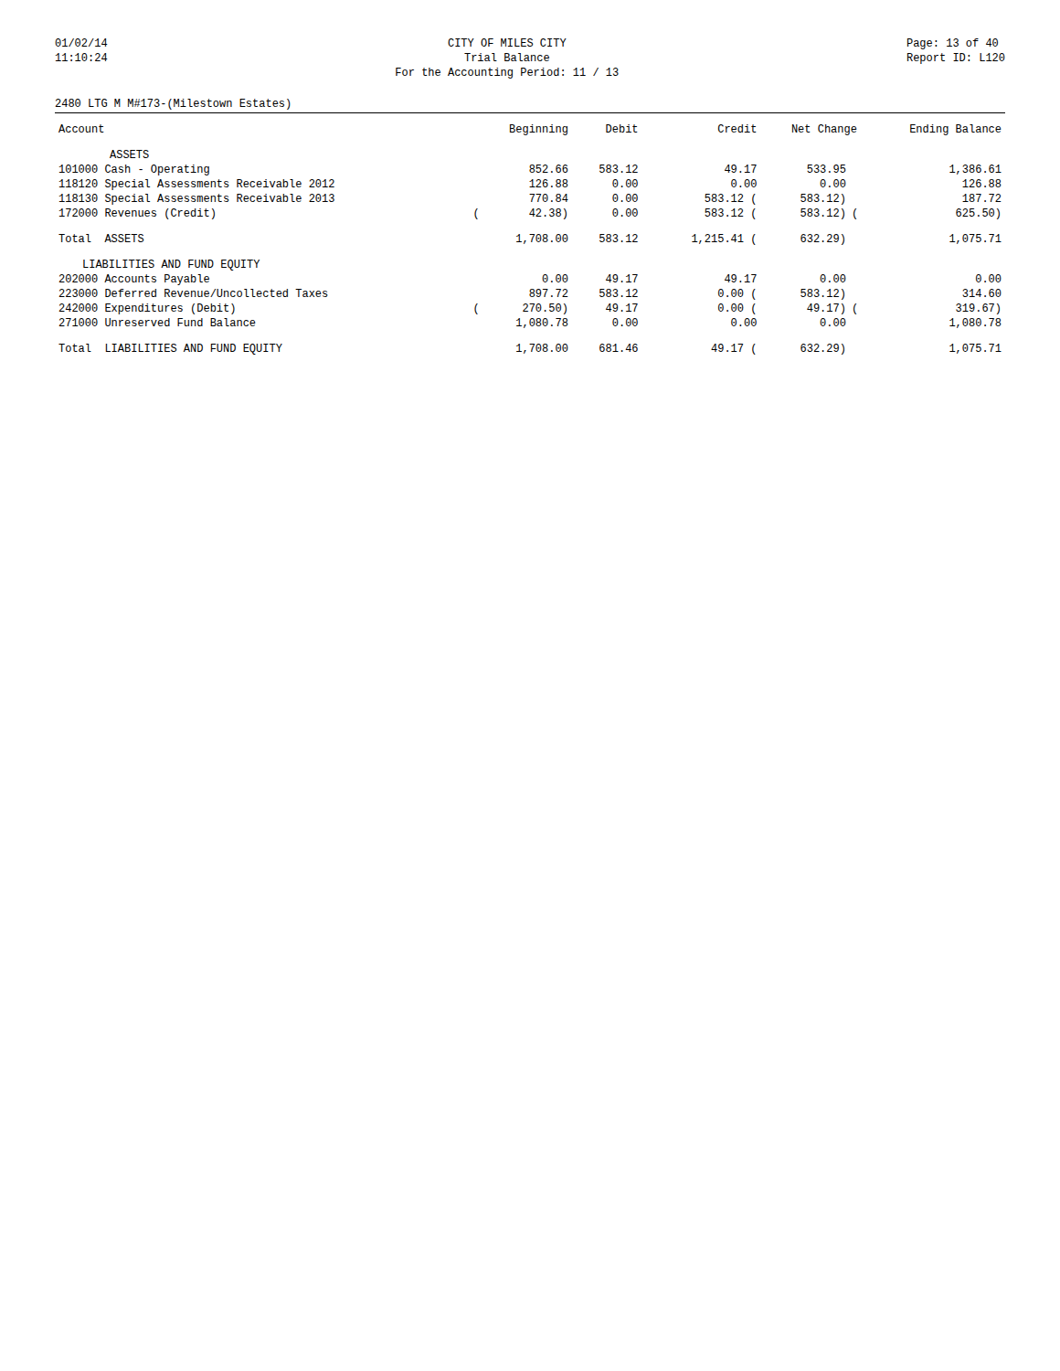01/02/14 11:10:24
CITY OF MILES CITY Trial Balance For the Accounting Period: 11 / 13
Page: 13 of 40 Report ID: L120
2480 LTG M M#173-(Milestown Estates)
| Account | Beginning | Debit | Credit | Net Change | Ending Balance |
| --- | --- | --- | --- | --- | --- |
| ASSETS | |
| 101000 Cash - Operating | | 852.66 | 583.12 | | 49.17 | | 533.95 | | | 1,386.61 |
| 118120 Special Assessments Receivable 2012 | | 126.88 | 0.00 | | 0.00 | | 0.00 | | | 126.88 |
| 118130 Special Assessments Receivable 2013 | | 770.84 | 0.00 | | 583.12 ( | | 583.12) | | | 187.72 |
| 172000 Revenues (Credit) | ( | 42.38) | 0.00 | | 583.12 ( | | 583.12) | ( | | 625.50) |
| Total ASSETS | | 1,708.00 | 583.12 | | 1,215.41 ( | | 632.29) | | | 1,075.71 |
| LIABILITIES AND FUND EQUITY | |
| 202000 Accounts Payable | | 0.00 | 49.17 | | 49.17 | | 0.00 | | | 0.00 |
| 223000 Deferred Revenue/Uncollected Taxes | | 897.72 | 583.12 | | 0.00 ( | | 583.12) | | | 314.60 |
| 242000 Expenditures (Debit) | ( | 270.50) | 49.17 | | 0.00 ( | | 49.17) | ( | | 319.67) |
| 271000 Unreserved Fund Balance | | 1,080.78 | 0.00 | | 0.00 | | 0.00 | | | 1,080.78 |
| Total LIABILITIES AND FUND EQUITY | | 1,708.00 | 681.46 | | 49.17 ( | | 632.29) | | | 1,075.71 |